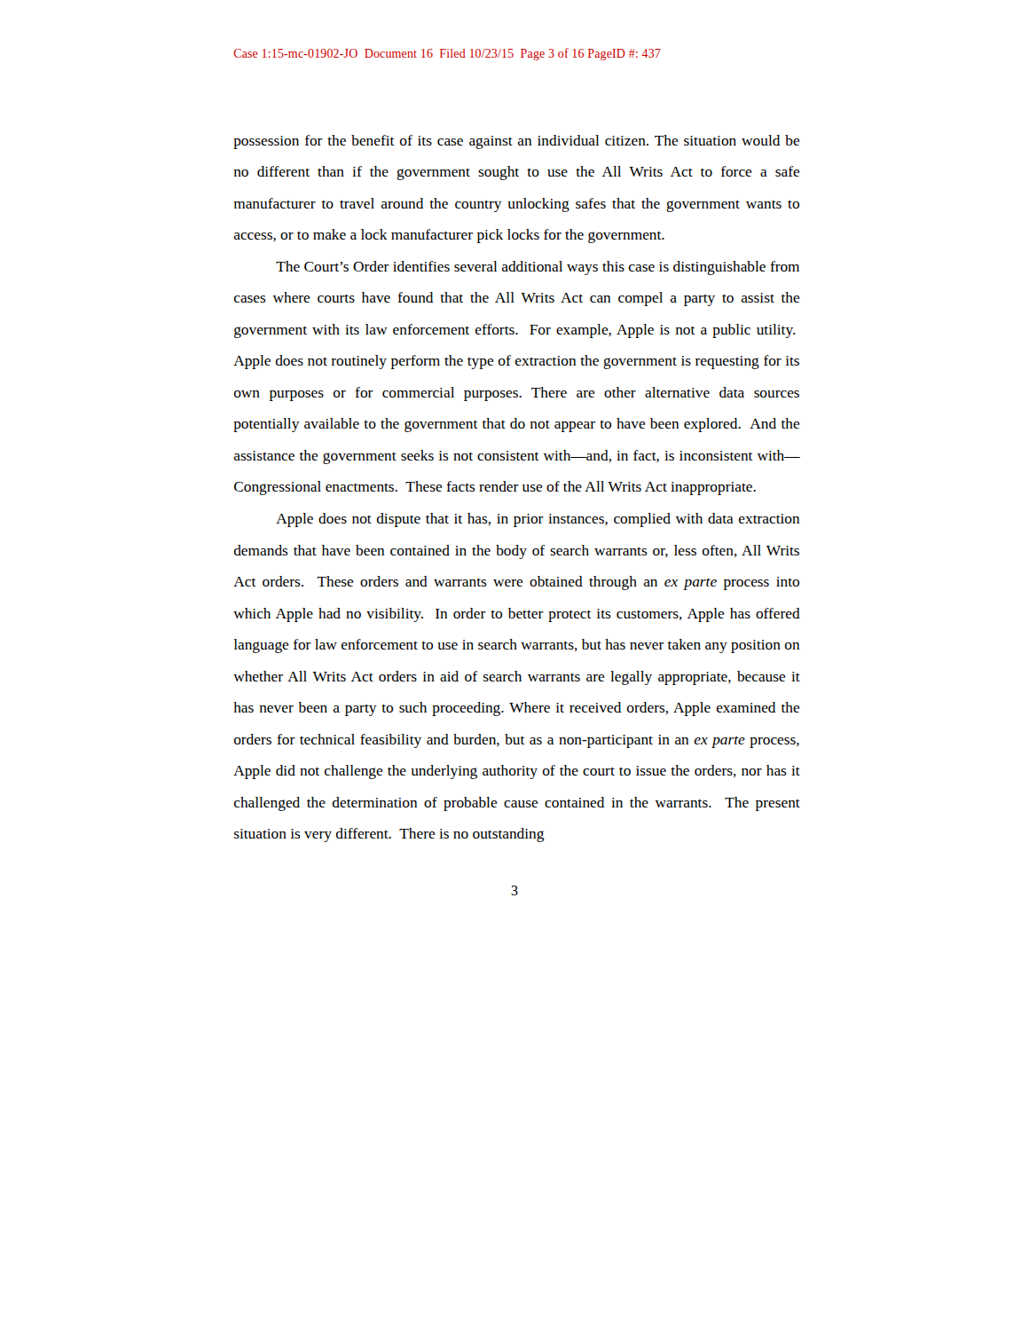Case 1:15-mc-01902-JO Document 16 Filed 10/23/15 Page 3 of 16 PageID #: 437
possession for the benefit of its case against an individual citizen. The situation would be no different than if the government sought to use the All Writs Act to force a safe manufacturer to travel around the country unlocking safes that the government wants to access, or to make a lock manufacturer pick locks for the government.
The Court’s Order identifies several additional ways this case is distinguishable from cases where courts have found that the All Writs Act can compel a party to assist the government with its law enforcement efforts. For example, Apple is not a public utility. Apple does not routinely perform the type of extraction the government is requesting for its own purposes or for commercial purposes. There are other alternative data sources potentially available to the government that do not appear to have been explored. And the assistance the government seeks is not consistent with—and, in fact, is inconsistent with—Congressional enactments. These facts render use of the All Writs Act inappropriate.
Apple does not dispute that it has, in prior instances, complied with data extraction demands that have been contained in the body of search warrants or, less often, All Writs Act orders. These orders and warrants were obtained through an ex parte process into which Apple had no visibility. In order to better protect its customers, Apple has offered language for law enforcement to use in search warrants, but has never taken any position on whether All Writs Act orders in aid of search warrants are legally appropriate, because it has never been a party to such proceeding. Where it received orders, Apple examined the orders for technical feasibility and burden, but as a non-participant in an ex parte process, Apple did not challenge the underlying authority of the court to issue the orders, nor has it challenged the determination of probable cause contained in the warrants. The present situation is very different. There is no outstanding
3